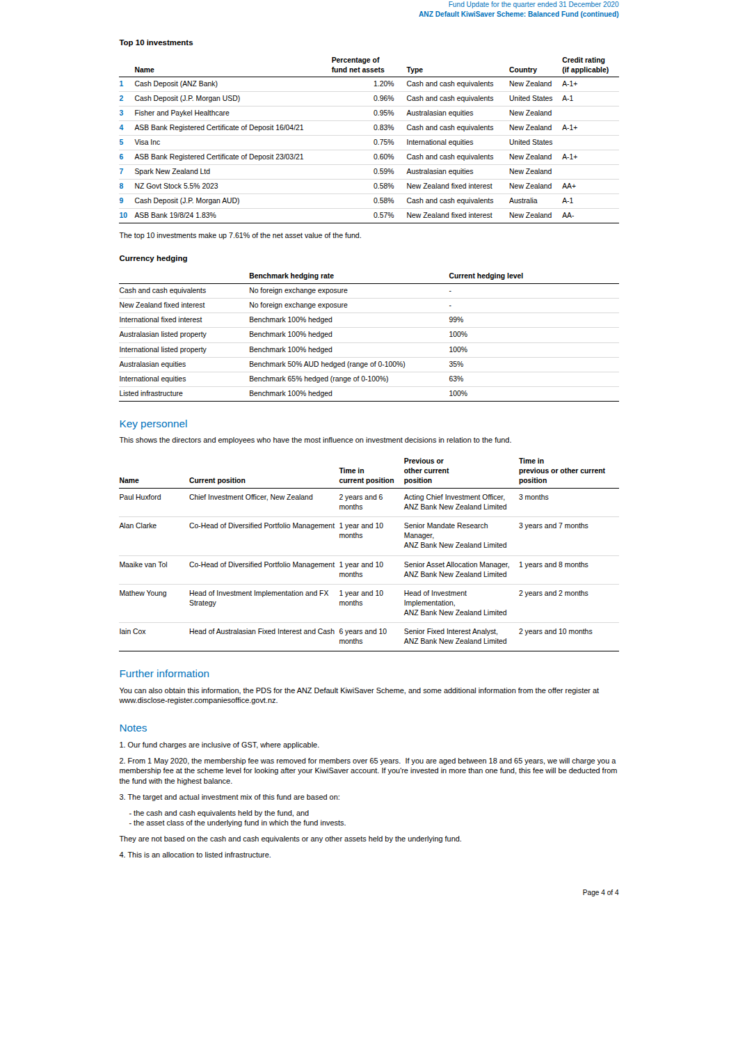Fund Update for the quarter ended 31 December 2020
ANZ Default KiwiSaver Scheme: Balanced Fund (continued)
Top 10 investments
| | Name | Percentage of fund net assets | Type | Country | Credit rating (if applicable) |
| --- | --- | --- | --- | --- | --- |
| 1 | Cash Deposit (ANZ Bank) | 1.20% | Cash and cash equivalents | New Zealand | A-1+ |
| 2 | Cash Deposit (J.P. Morgan USD) | 0.96% | Cash and cash equivalents | United States | A-1 |
| 3 | Fisher and Paykel Healthcare | 0.95% | Australasian equities | New Zealand | |
| 4 | ASB Bank Registered Certificate of Deposit 16/04/21 | 0.83% | Cash and cash equivalents | New Zealand | A-1+ |
| 5 | Visa Inc | 0.75% | International equities | United States | |
| 6 | ASB Bank Registered Certificate of Deposit 23/03/21 | 0.60% | Cash and cash equivalents | New Zealand | A-1+ |
| 7 | Spark New Zealand Ltd | 0.59% | Australasian equities | New Zealand | |
| 8 | NZ Govt Stock 5.5% 2023 | 0.58% | New Zealand fixed interest | New Zealand | AA+ |
| 9 | Cash Deposit (J.P. Morgan AUD) | 0.58% | Cash and cash equivalents | Australia | A-1 |
| 10 | ASB Bank 19/8/24 1.83% | 0.57% | New Zealand fixed interest | New Zealand | AA- |
The top 10 investments make up 7.61% of the net asset value of the fund.
Currency hedging
| | Benchmark hedging rate | Current hedging level |
| --- | --- | --- |
| Cash and cash equivalents | No foreign exchange exposure | - |
| New Zealand fixed interest | No foreign exchange exposure | - |
| International fixed interest | Benchmark 100% hedged | 99% |
| Australasian listed property | Benchmark 100% hedged | 100% |
| International listed property | Benchmark 100% hedged | 100% |
| Australasian equities | Benchmark 50% AUD hedged (range of 0-100%) | 35% |
| International equities | Benchmark 65% hedged (range of 0-100%) | 63% |
| Listed infrastructure | Benchmark 100% hedged | 100% |
Key personnel
This shows the directors and employees who have the most influence on investment decisions in relation to the fund.
| Name | Current position | Time in current position | Previous or other current position | Time in previous or other current position |
| --- | --- | --- | --- | --- |
| Paul Huxford | Chief Investment Officer, New Zealand | 2 years and 6 months | Acting Chief Investment Officer, ANZ Bank New Zealand Limited | 3 months |
| Alan Clarke | Co-Head of Diversified Portfolio Management | 1 year and 10 months | Senior Mandate Research Manager, ANZ Bank New Zealand Limited | 3 years and 7 months |
| Maaike van Tol | Co-Head of Diversified Portfolio Management | 1 year and 10 months | Senior Asset Allocation Manager, ANZ Bank New Zealand Limited | 1 years and 8 months |
| Mathew Young | Head of Investment Implementation and FX Strategy | 1 year and 10 months | Head of Investment Implementation, ANZ Bank New Zealand Limited | 2 years and 2 months |
| Iain Cox | Head of Australasian Fixed Interest and Cash | 6 years and 10 months | Senior Fixed Interest Analyst, ANZ Bank New Zealand Limited | 2 years and 10 months |
Further information
You can also obtain this information, the PDS for the ANZ Default KiwiSaver Scheme, and some additional information from the offer register at www.disclose-register.companiesoffice.govt.nz.
Notes
1. Our fund charges are inclusive of GST, where applicable.
2. From 1 May 2020, the membership fee was removed for members over 65 years. If you are aged between 18 and 65 years, we will charge you a membership fee at the scheme level for looking after your KiwiSaver account. If you're invested in more than one fund, this fee will be deducted from the fund with the highest balance.
3. The target and actual investment mix of this fund are based on:
- the cash and cash equivalents held by the fund, and
- the asset class of the underlying fund in which the fund invests.
They are not based on the cash and cash equivalents or any other assets held by the underlying fund.
4. This is an allocation to listed infrastructure.
Page 4 of 4